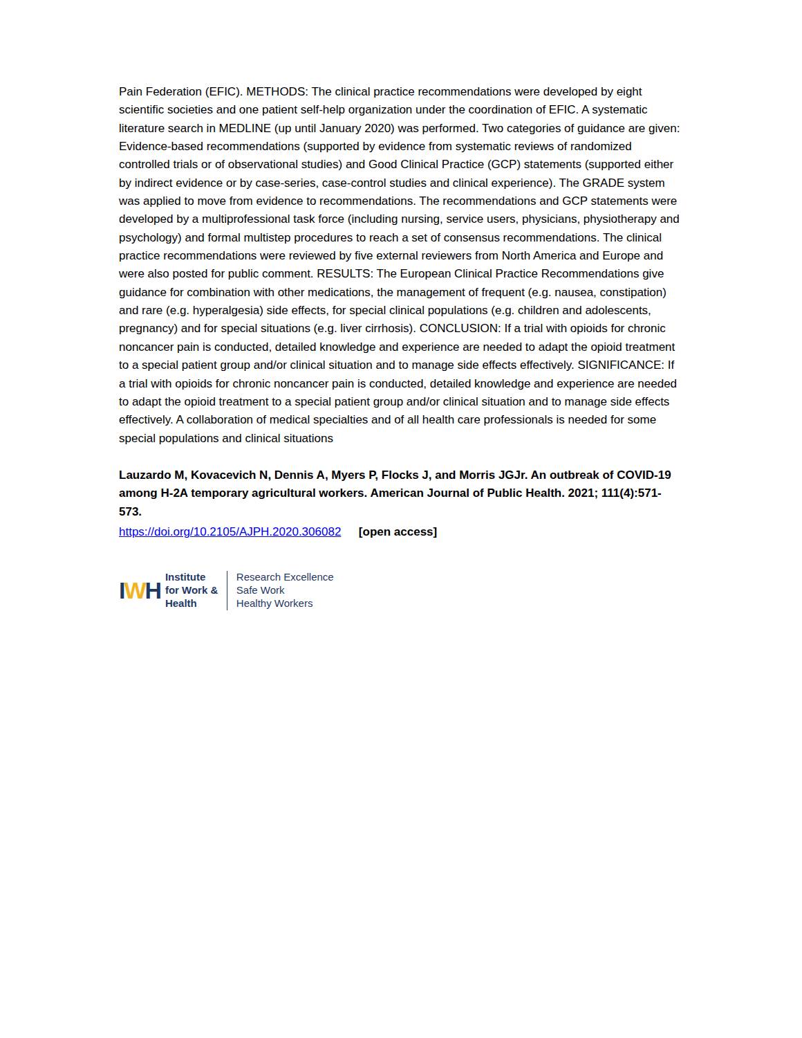Pain Federation (EFIC). METHODS: The clinical practice recommendations were developed by eight scientific societies and one patient self-help organization under the coordination of EFIC. A systematic literature search in MEDLINE (up until January 2020) was performed. Two categories of guidance are given: Evidence-based recommendations (supported by evidence from systematic reviews of randomized controlled trials or of observational studies) and Good Clinical Practice (GCP) statements (supported either by indirect evidence or by case-series, case-control studies and clinical experience). The GRADE system was applied to move from evidence to recommendations. The recommendations and GCP statements were developed by a multiprofessional task force (including nursing, service users, physicians, physiotherapy and psychology) and formal multistep procedures to reach a set of consensus recommendations. The clinical practice recommendations were reviewed by five external reviewers from North America and Europe and were also posted for public comment. RESULTS: The European Clinical Practice Recommendations give guidance for combination with other medications, the management of frequent (e.g. nausea, constipation) and rare (e.g. hyperalgesia) side effects, for special clinical populations (e.g. children and adolescents, pregnancy) and for special situations (e.g. liver cirrhosis). CONCLUSION: If a trial with opioids for chronic noncancer pain is conducted, detailed knowledge and experience are needed to adapt the opioid treatment to a special patient group and/or clinical situation and to manage side effects effectively. SIGNIFICANCE: If a trial with opioids for chronic noncancer pain is conducted, detailed knowledge and experience are needed to adapt the opioid treatment to a special patient group and/or clinical situation and to manage side effects effectively. A collaboration of medical specialties and of all health care professionals is needed for some special populations and clinical situations
Lauzardo M, Kovacevich N, Dennis A, Myers P, Flocks J, and Morris JGJr. An outbreak of COVID-19 among H-2A temporary agricultural workers. American Journal of Public Health. 2021; 111(4):571-573.
https://doi.org/10.2105/AJPH.2020.306082[open access]
IWH
Institute
for Work &
Health
Research Excellence
Safe Work
Healthy Workers